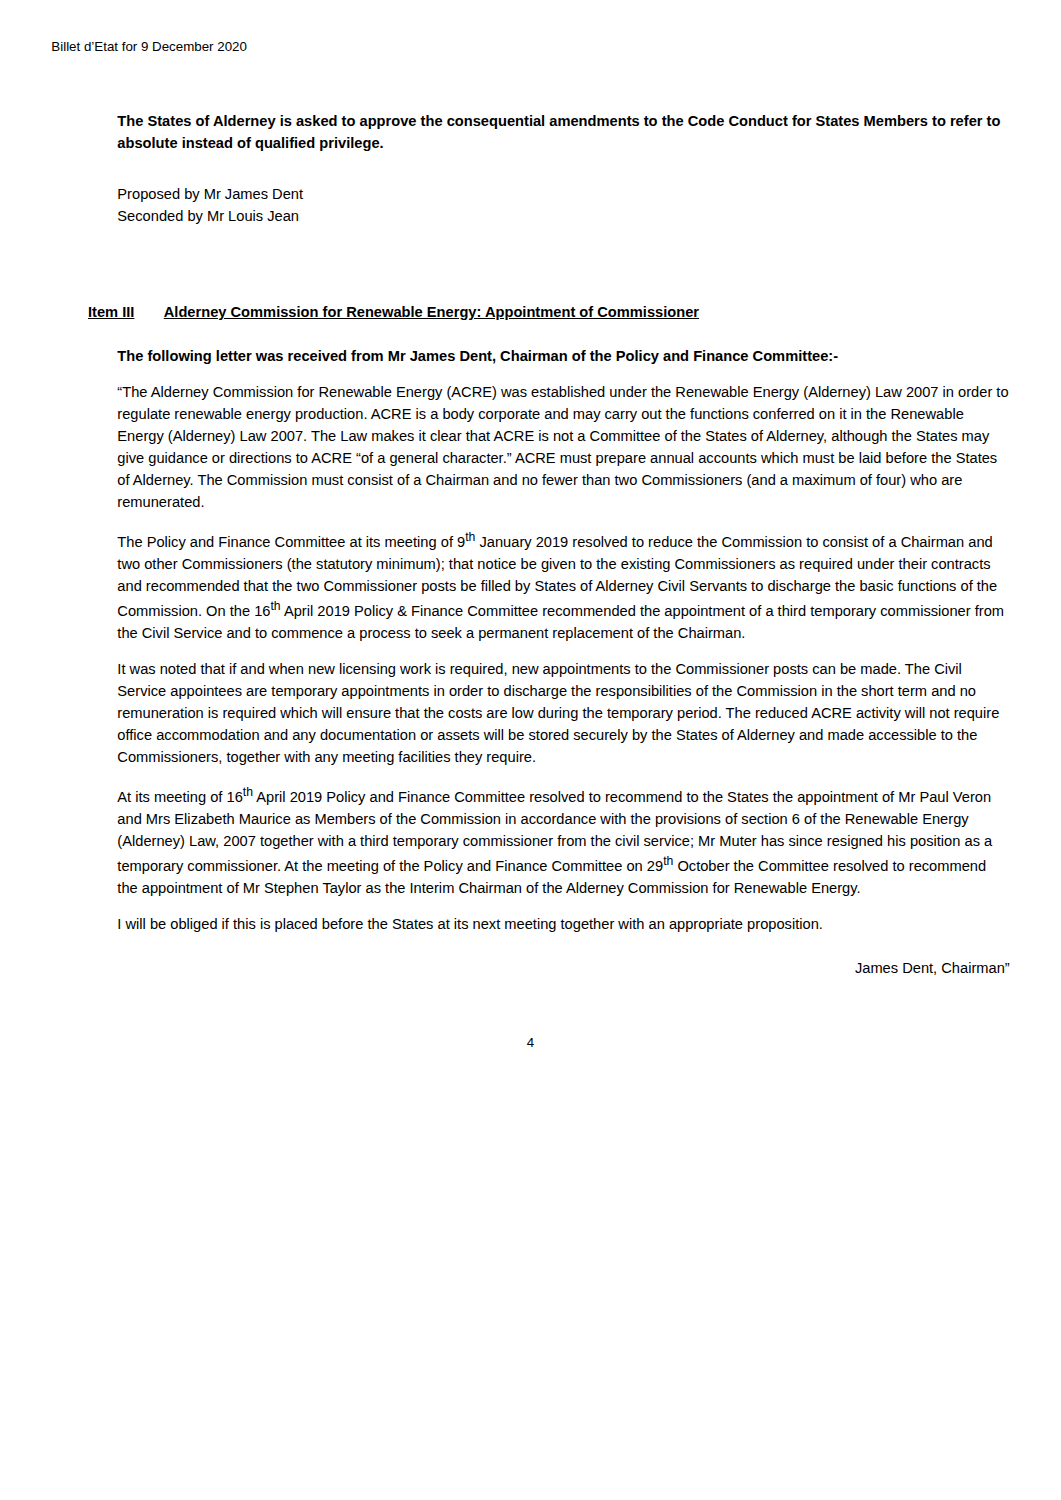Billet d’Etat for 9 December 2020
The States of Alderney is asked to approve the consequential amendments to the Code Conduct for States Members to refer to absolute instead of qualified privilege.
Proposed by Mr James Dent
Seconded by Mr Louis Jean
Item III Alderney Commission for Renewable Energy: Appointment of Commissioner
The following letter was received from Mr James Dent, Chairman of the Policy and Finance Committee:-
“The Alderney Commission for Renewable Energy (ACRE) was established under the Renewable Energy (Alderney) Law 2007 in order to regulate renewable energy production. ACRE is a body corporate and may carry out the functions conferred on it in the Renewable Energy (Alderney) Law 2007. The Law makes it clear that ACRE is not a Committee of the States of Alderney, although the States may give guidance or directions to ACRE “of a general character.” ACRE must prepare annual accounts which must be laid before the States of Alderney. The Commission must consist of a Chairman and no fewer than two Commissioners (and a maximum of four) who are remunerated.
The Policy and Finance Committee at its meeting of 9th January 2019 resolved to reduce the Commission to consist of a Chairman and two other Commissioners (the statutory minimum); that notice be given to the existing Commissioners as required under their contracts and recommended that the two Commissioner posts be filled by States of Alderney Civil Servants to discharge the basic functions of the Commission. On the 16th April 2019 Policy & Finance Committee recommended the appointment of a third temporary commissioner from the Civil Service and to commence a process to seek a permanent replacement of the Chairman.
It was noted that if and when new licensing work is required, new appointments to the Commissioner posts can be made. The Civil Service appointees are temporary appointments in order to discharge the responsibilities of the Commission in the short term and no remuneration is required which will ensure that the costs are low during the temporary period. The reduced ACRE activity will not require office accommodation and any documentation or assets will be stored securely by the States of Alderney and made accessible to the Commissioners, together with any meeting facilities they require.
At its meeting of 16th April 2019 Policy and Finance Committee resolved to recommend to the States the appointment of Mr Paul Veron and Mrs Elizabeth Maurice as Members of the Commission in accordance with the provisions of section 6 of the Renewable Energy (Alderney) Law, 2007 together with a third temporary commissioner from the civil service; Mr Muter has since resigned his position as a temporary commissioner. At the meeting of the Policy and Finance Committee on 29th October the Committee resolved to recommend the appointment of Mr Stephen Taylor as the Interim Chairman of the Alderney Commission for Renewable Energy.
I will be obliged if this is placed before the States at its next meeting together with an appropriate proposition.
James Dent, Chairman”
4